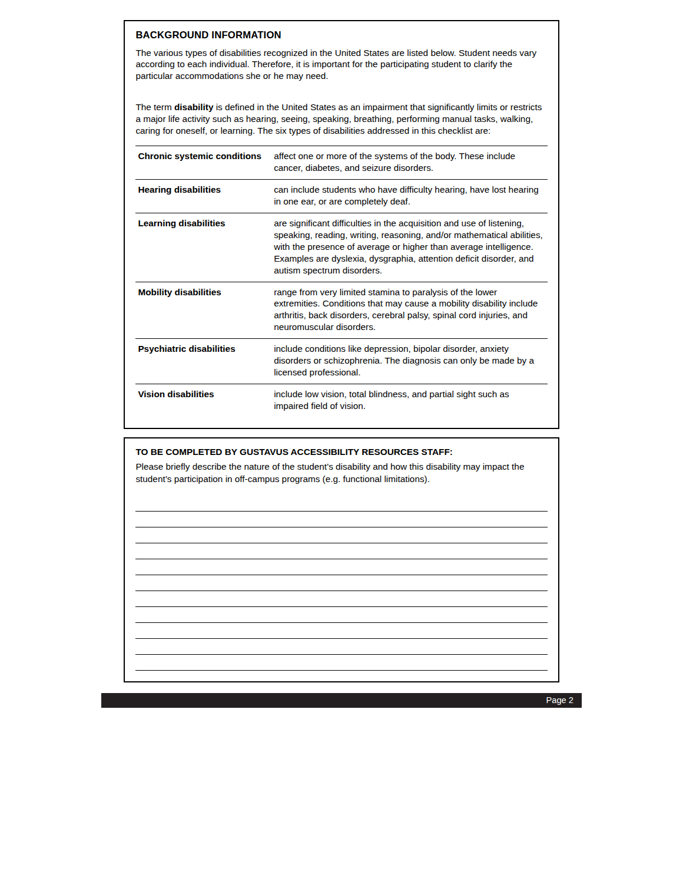BACKGROUND INFORMATION
The various types of disabilities recognized in the United States are listed below. Student needs vary according to each individual. Therefore, it is important for the participating student to clarify the particular accommodations she or he may need.
The term disability is defined in the United States as an impairment that significantly limits or restricts a major life activity such as hearing, seeing, speaking, breathing, performing manual tasks, walking, caring for oneself, or learning. The six types of disabilities addressed in this checklist are:
| Chronic systemic conditions | affect one or more of the systems of the body. These include cancer, diabetes, and seizure disorders. |
| Hearing disabilities | can include students who have difficulty hearing, have lost hearing in one ear, or are completely deaf. |
| Learning disabilities | are significant difficulties in the acquisition and use of listening, speaking, reading, writing, reasoning, and/or mathematical abilities, with the presence of average or higher than average intelligence. Examples are dyslexia, dysgraphia, attention deficit disorder, and autism spectrum disorders. |
| Mobility disabilities | range from very limited stamina to paralysis of the lower extremities. Conditions that may cause a mobility disability include arthritis, back disorders, cerebral palsy, spinal cord injuries, and neuromuscular disorders. |
| Psychiatric disabilities | include conditions like depression, bipolar disorder, anxiety disorders or schizophrenia. The diagnosis can only be made by a licensed professional. |
| Vision disabilities | include low vision, total blindness, and partial sight such as impaired field of vision. |
TO BE COMPLETED BY GUSTAVUS ACCESSIBILITY RESOURCES STAFF:
Please briefly describe the nature of the student’s disability and how this disability may impact the student’s participation in off-campus programs (e.g. functional limitations).
Page 2